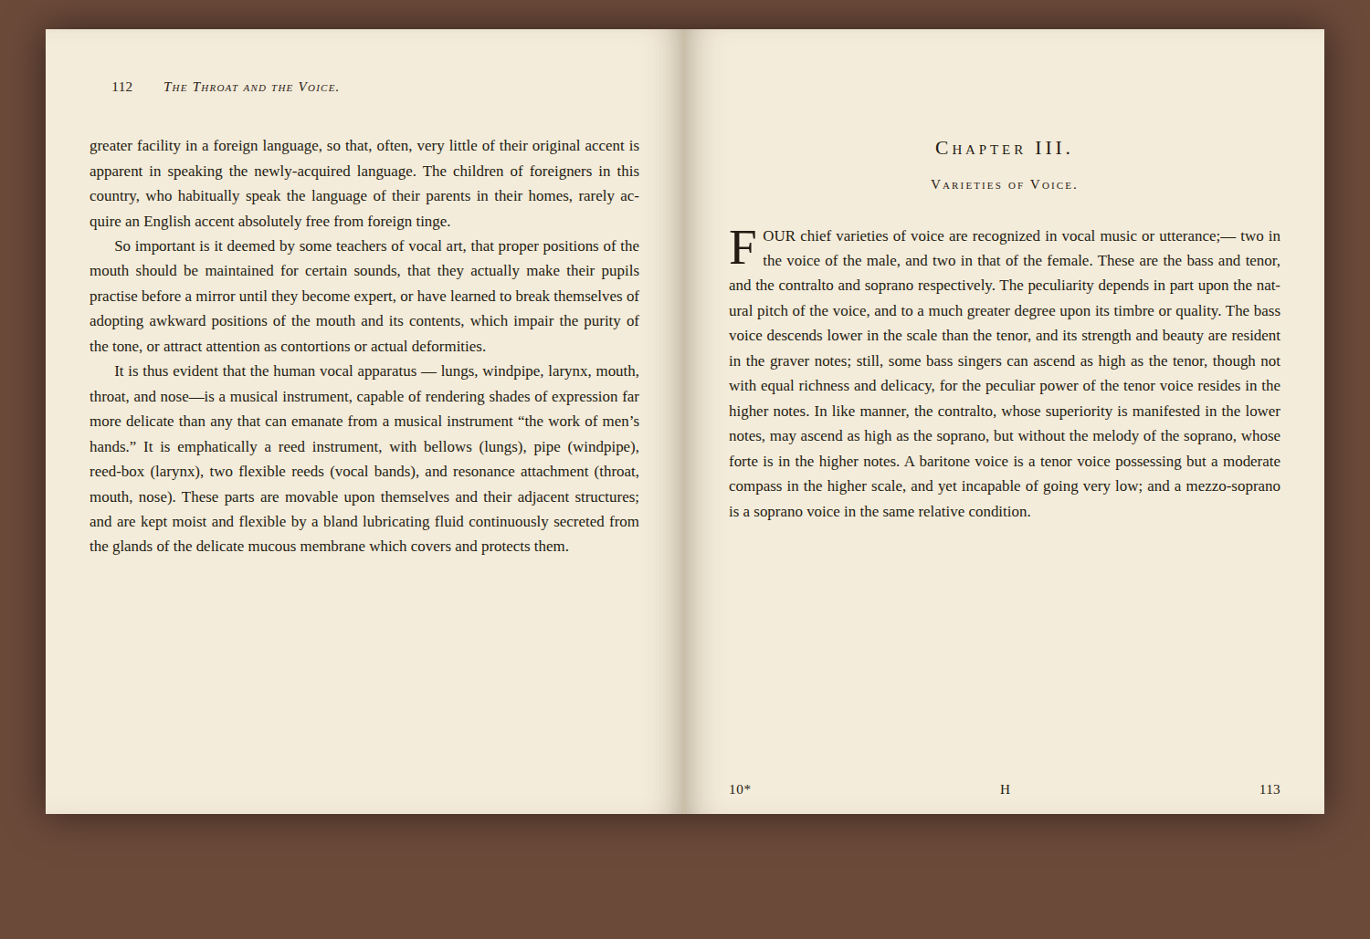112 The Throat and the Voice.
greater facility in a foreign language, so that, often, very little of their original accent is apparent in speaking the newly-acquired language. The children of foreigners in this country, who habitually speak the language of their parents in their homes, rarely acquire an English accent absolutely free from foreign tinge.
So important is it deemed by some teachers of vocal art, that proper positions of the mouth should be maintained for certain sounds, that they actually make their pupils practise before a mirror until they become expert, or have learned to break themselves of adopting awkward positions of the mouth and its contents, which impair the purity of the tone, or attract attention as contortions or actual deformities.
It is thus evident that the human vocal apparatus — lungs, windpipe, larynx, mouth, throat, and nose—is a musical instrument, capable of rendering shades of expression far more delicate than any that can emanate from a musical instrument “the work of men’s hands.” It is emphatically a reed instrument, with bellows (lungs), pipe (windpipe), reed-box (larynx), two flexible reeds (vocal bands), and resonance attachment (throat, mouth, nose). These parts are movable upon themselves and their adjacent structures; and are kept moist and flexible by a bland lubricating fluid continuously secreted from the glands of the delicate mucous membrane which covers and protects them.
Chapter III.
Varieties of Voice.
FOUR chief varieties of voice are recognized in vocal music or utterance;— two in the voice of the male, and two in that of the female. These are the bass and tenor, and the contralto and soprano respectively. The peculiarity depends in part upon the natural pitch of the voice, and to a much greater degree upon its timbre or quality. The bass voice descends lower in the scale than the tenor, and its strength and beauty are resident in the graver notes; still, some bass singers can ascend as high as the tenor, though not with equal richness and delicacy, for the peculiar power of the tenor voice resides in the higher notes. In like manner, the contralto, whose superiority is manifested in the lower notes, may ascend as high as the soprano, but without the melody of the soprano, whose forte is in the higher notes. A baritone voice is a tenor voice possessing but a moderate compass in the higher scale, and yet incapable of going very low; and a mezzo-soprano is a soprano voice in the same relative condition.
10* H 113